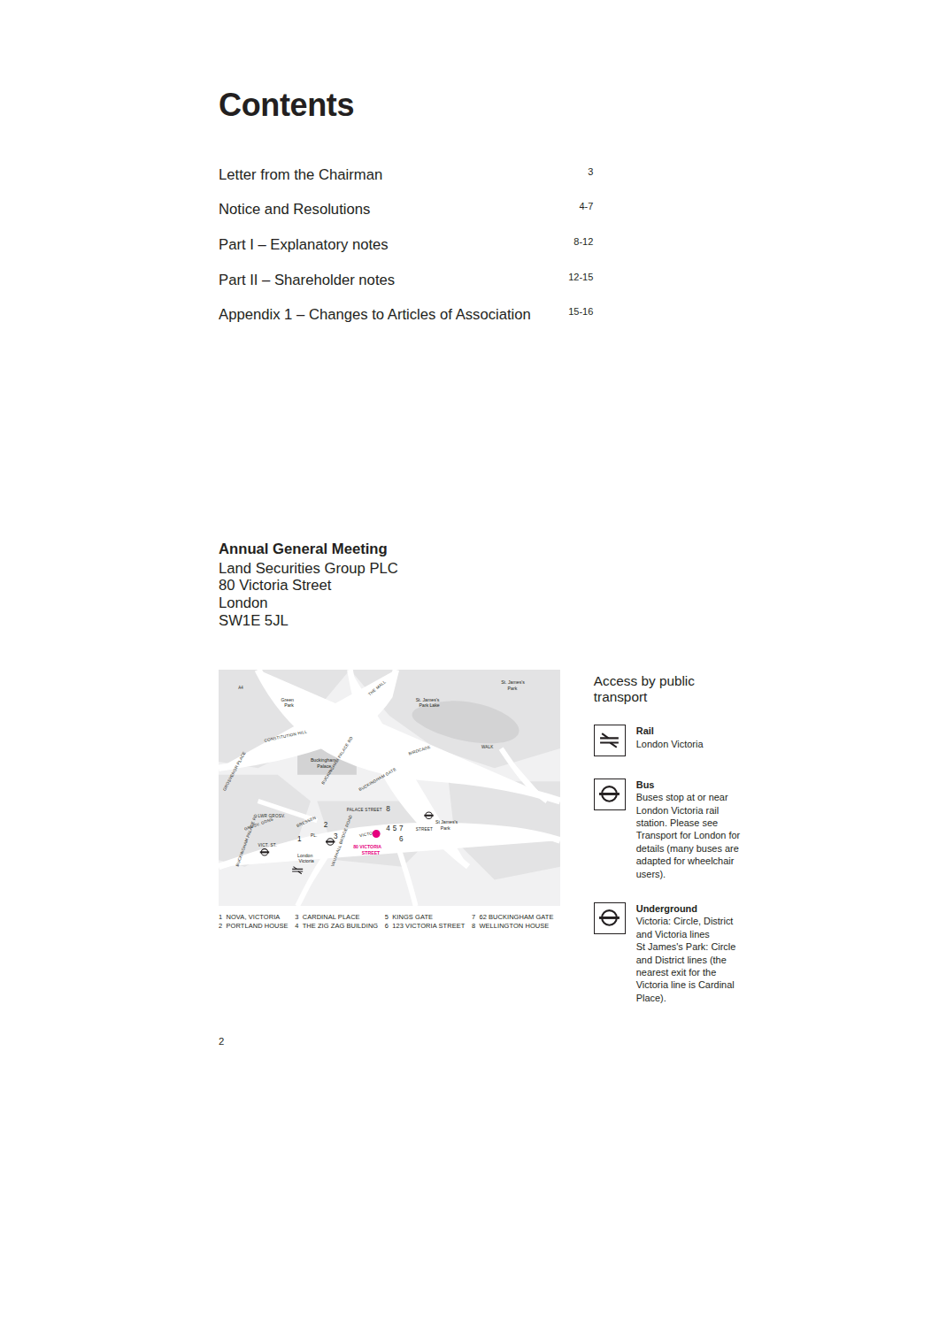Contents
| Letter from the Chairman | 3 |
| Notice and Resolutions | 4-7 |
| Part I – Explanatory notes | 8-12 |
| Part II – Shareholder notes | 12-15 |
| Appendix 1 – Changes to Articles of Association | 15-16 |
Annual General Meeting
Land Securities Group PLC
80 Victoria Street
London
SW1E 5JL
A4 Green Park CONSTITUTION HILL THE MALL St. James's Park St. James's Park Lake WALK BIRDCAGE Buckingham Palace GROSVENOR PLACE BUCKINGHAM PALACE RD BUCKINGHAM GATE PALACE STREET LWR GROSV. GROSV. GDNS BRESSEN PL. VICT. ST. VICTORIA STREET BUCKINGHAM PALACE RD VAUXHALL BRIDGE ROAD London Victoria St James's Park 8 2 3 1 4 5 7 6 80 VICTORIA STREET
| 1 NOVA, VICTORIA | 3 CARDINAL PLACE | 5 KINGS GATE | 7 62 BUCKINGHAM GATE |
| 2 PORTLAND HOUSE | 4 THE ZIG ZAG BUILDING | 6 123 VICTORIA STREET | 8 WELLINGTON HOUSE |
Access by public transport
Rail London Victoria
Bus Buses stop at or near London Victoria rail station. Please see Transport for London for details (many buses are adapted for wheelchair users).
Underground Victoria: Circle, District and Victoria lines
St James's Park: Circle and District lines (the nearest exit for the Victoria line is Cardinal Place).
2